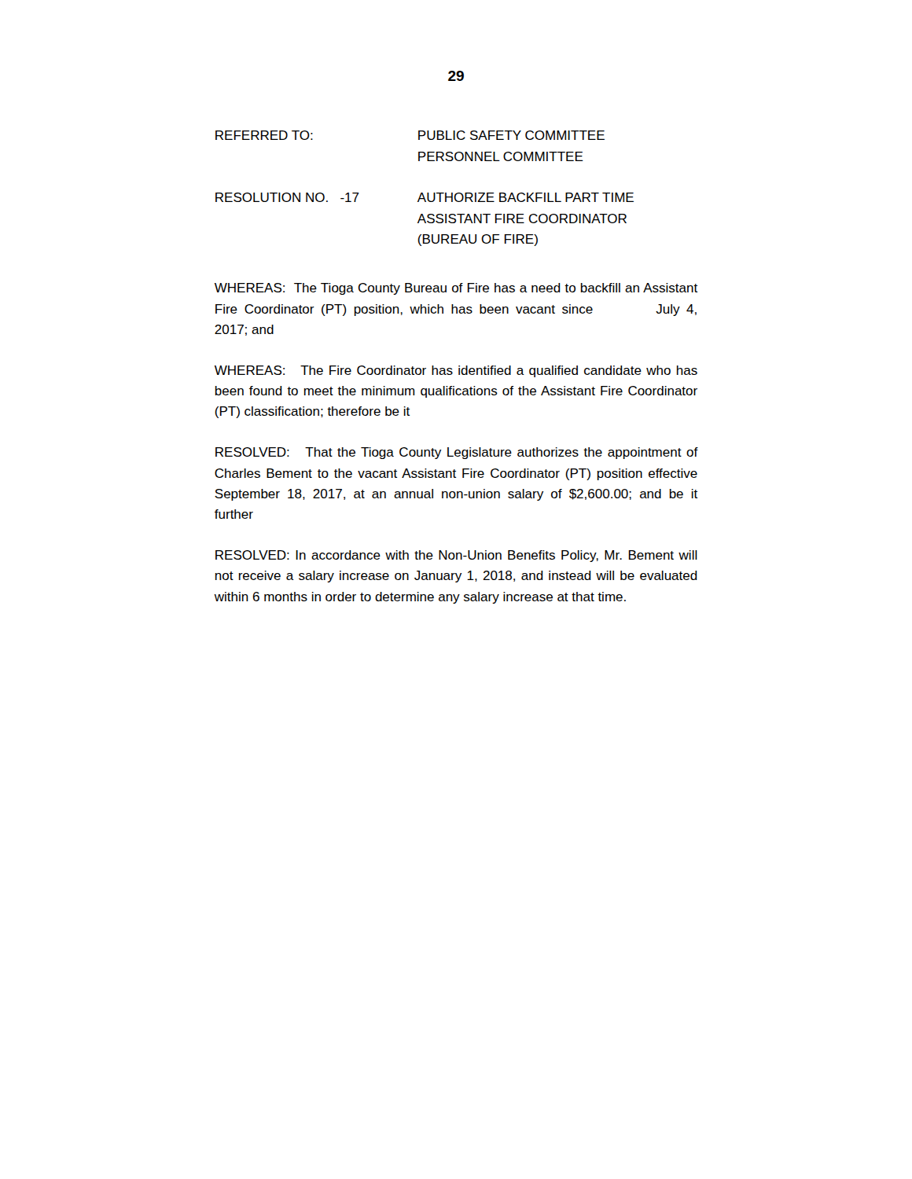29
| REFERRED TO: | PUBLIC SAFETY COMMITTEE |
| | PERSONNEL COMMITTEE |
| RESOLUTION NO. -17 | AUTHORIZE BACKFILL PART TIME ASSISTANT FIRE COORDINATOR (BUREAU OF FIRE) |
WHEREAS: The Tioga County Bureau of Fire has a need to backfill an Assistant Fire Coordinator (PT) position, which has been vacant since July 4, 2017; and
WHEREAS: The Fire Coordinator has identified a qualified candidate who has been found to meet the minimum qualifications of the Assistant Fire Coordinator (PT) classification; therefore be it
RESOLVED: That the Tioga County Legislature authorizes the appointment of Charles Bement to the vacant Assistant Fire Coordinator (PT) position effective September 18, 2017, at an annual non-union salary of $2,600.00; and be it further
RESOLVED: In accordance with the Non-Union Benefits Policy, Mr. Bement will not receive a salary increase on January 1, 2018, and instead will be evaluated within 6 months in order to determine any salary increase at that time.